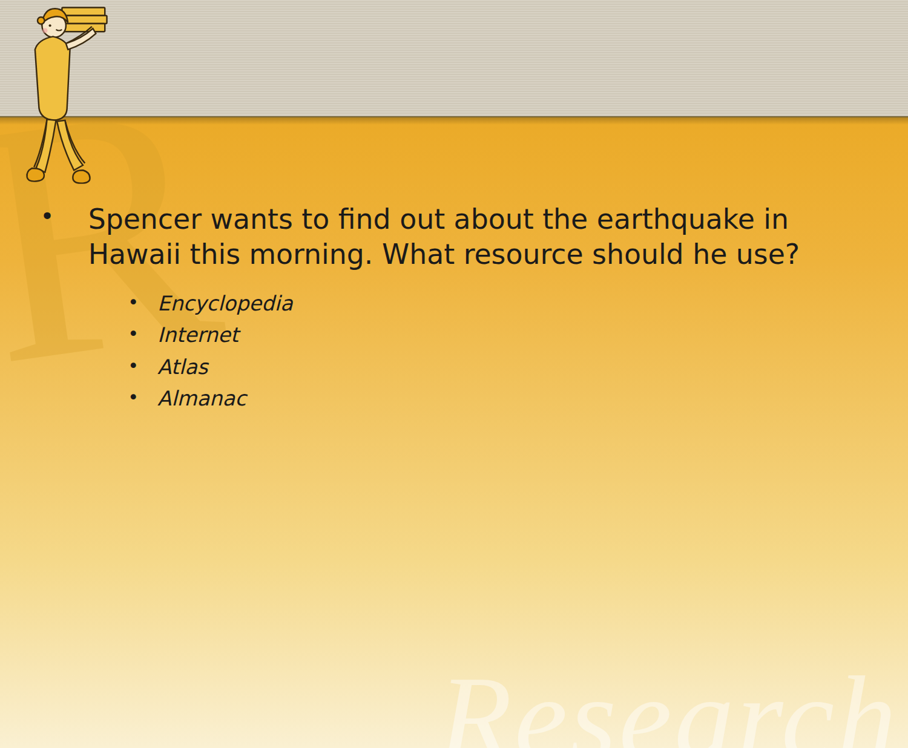R
Research
Spencer wants to find out about the earthquake in Hawaii this morning. What resource should he use?
Encyclopedia
Internet
Atlas
Almanac